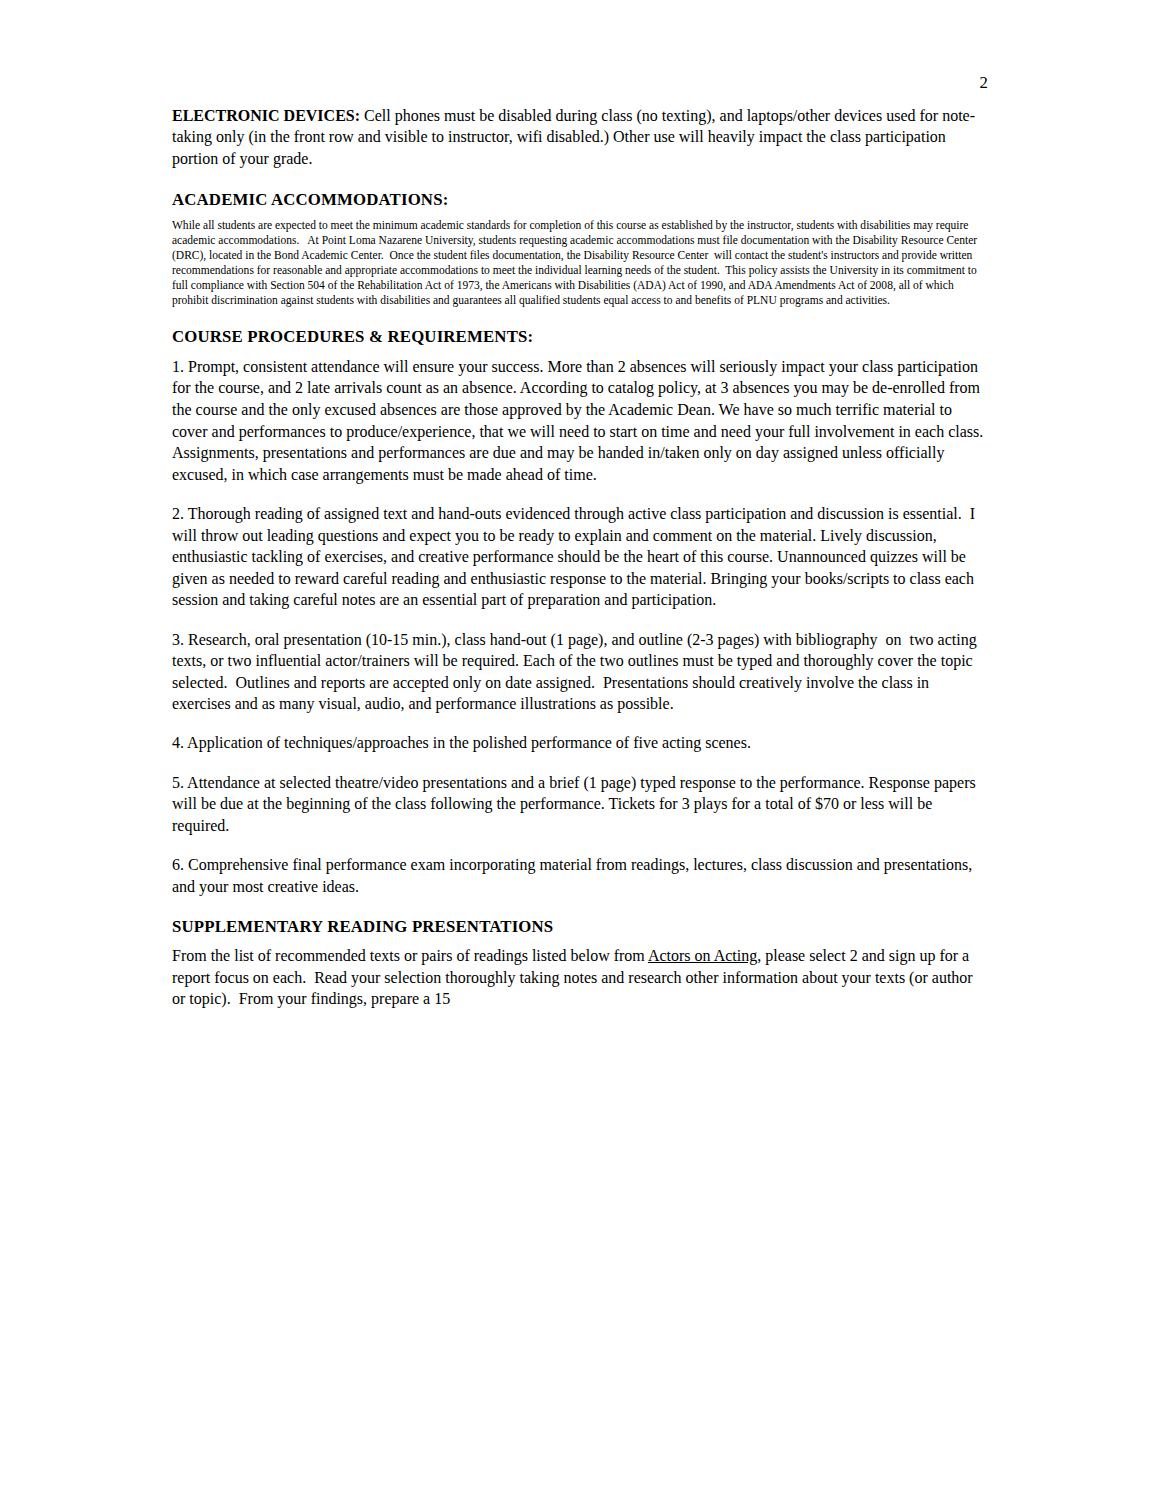2
ELECTRONIC DEVICES: Cell phones must be disabled during class (no texting), and laptops/other devices used for note-taking only (in the front row and visible to instructor, wifi disabled.) Other use will heavily impact the class participation portion of your grade.
ACADEMIC ACCOMMODATIONS:
While all students are expected to meet the minimum academic standards for completion of this course as established by the instructor, students with disabilities may require academic accommodations. At Point Loma Nazarene University, students requesting academic accommodations must file documentation with the Disability Resource Center (DRC), located in the Bond Academic Center. Once the student files documentation, the Disability Resource Center will contact the student's instructors and provide written recommendations for reasonable and appropriate accommodations to meet the individual learning needs of the student. This policy assists the University in its commitment to full compliance with Section 504 of the Rehabilitation Act of 1973, the Americans with Disabilities (ADA) Act of 1990, and ADA Amendments Act of 2008, all of which prohibit discrimination against students with disabilities and guarantees all qualified students equal access to and benefits of PLNU programs and activities.
COURSE PROCEDURES & REQUIREMENTS:
1. Prompt, consistent attendance will ensure your success. More than 2 absences will seriously impact your class participation for the course, and 2 late arrivals count as an absence. According to catalog policy, at 3 absences you may be de-enrolled from the course and the only excused absences are those approved by the Academic Dean. We have so much terrific material to cover and performances to produce/experience, that we will need to start on time and need your full involvement in each class. Assignments, presentations and performances are due and may be handed in/taken only on day assigned unless officially excused, in which case arrangements must be made ahead of time.
2. Thorough reading of assigned text and hand-outs evidenced through active class participation and discussion is essential. I will throw out leading questions and expect you to be ready to explain and comment on the material. Lively discussion, enthusiastic tackling of exercises, and creative performance should be the heart of this course. Unannounced quizzes will be given as needed to reward careful reading and enthusiastic response to the material. Bringing your books/scripts to class each session and taking careful notes are an essential part of preparation and participation.
3. Research, oral presentation (10-15 min.), class hand-out (1 page), and outline (2-3 pages) with bibliography on two acting texts, or two influential actor/trainers will be required. Each of the two outlines must be typed and thoroughly cover the topic selected. Outlines and reports are accepted only on date assigned. Presentations should creatively involve the class in exercises and as many visual, audio, and performance illustrations as possible.
4. Application of techniques/approaches in the polished performance of five acting scenes.
5. Attendance at selected theatre/video presentations and a brief (1 page) typed response to the performance. Response papers will be due at the beginning of the class following the performance. Tickets for 3 plays for a total of $70 or less will be required.
6. Comprehensive final performance exam incorporating material from readings, lectures, class discussion and presentations, and your most creative ideas.
SUPPLEMENTARY READING PRESENTATIONS
From the list of recommended texts or pairs of readings listed below from Actors on Acting, please select 2 and sign up for a report focus on each. Read your selection thoroughly taking notes and research other information about your texts (or author or topic). From your findings, prepare a 15